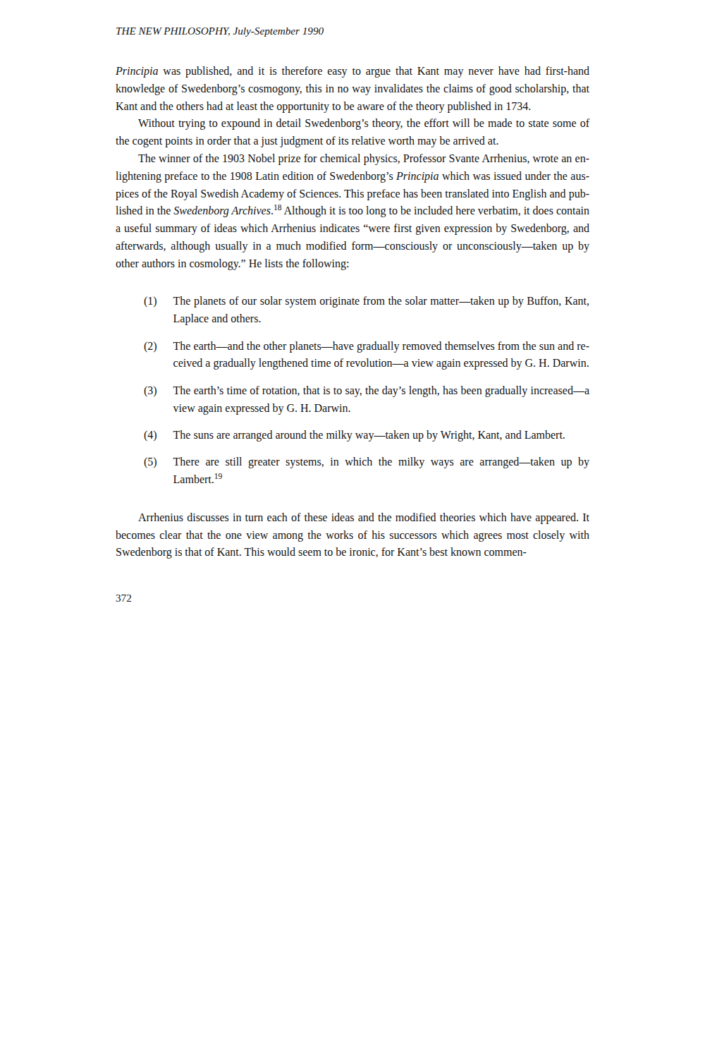THE NEW PHILOSOPHY, July-September 1990
Principia was published, and it is therefore easy to argue that Kant may never have had first-hand knowledge of Swedenborg’s cosmogony, this in no way invalidates the claims of good scholarship, that Kant and the others had at least the opportunity to be aware of the theory published in 1734.
Without trying to expound in detail Swedenborg’s theory, the effort will be made to state some of the cogent points in order that a just judgment of its relative worth may be arrived at.
The winner of the 1903 Nobel prize for chemical physics, Professor Svante Arrhenius, wrote an enlightening preface to the 1908 Latin edition of Swedenborg’s Principia which was issued under the auspices of the Royal Swedish Academy of Sciences. This preface has been translated into English and published in the Swedenborg Archives.18 Although it is too long to be included here verbatim, it does contain a useful summary of ideas which Arrhenius indicates “were first given expression by Swedenborg, and afterwards, although usually in a much modified form—consciously or unconsciously—taken up by other authors in cosmology.” He lists the following:
The planets of our solar system originate from the solar matter—taken up by Buffon, Kant, Laplace and others.
The earth—and the other planets—have gradually removed themselves from the sun and received a gradually lengthened time of revolution—a view again expressed by G. H. Darwin.
The earth’s time of rotation, that is to say, the day’s length, has been gradually increased—a view again expressed by G. H. Darwin.
The suns are arranged around the milky way—taken up by Wright, Kant, and Lambert.
There are still greater systems, in which the milky ways are arranged—taken up by Lambert.19
Arrhenius discusses in turn each of these ideas and the modified theories which have appeared. It becomes clear that the one view among the works of his successors which agrees most closely with Swedenborg is that of Kant. This would seem to be ironic, for Kant’s best known commen-
372